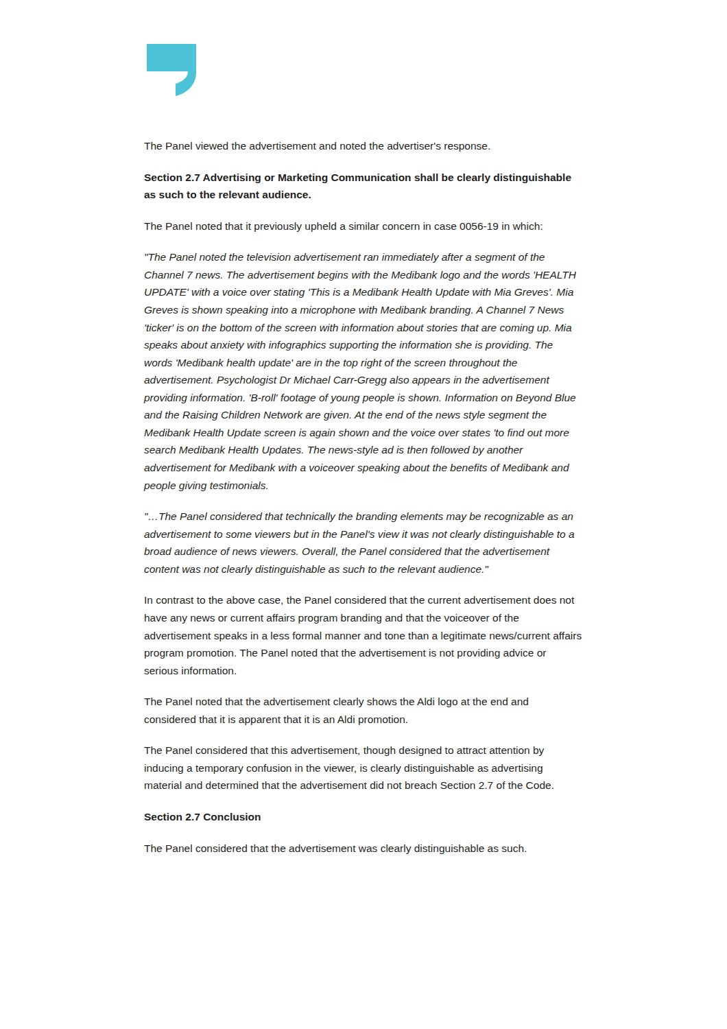The Panel viewed the advertisement and noted the advertiser's response.
Section 2.7 Advertising or Marketing Communication shall be clearly distinguishable as such to the relevant audience.
The Panel noted that it previously upheld a similar concern in case 0056-19 in which:
"The Panel noted the television advertisement ran immediately after a segment of the Channel 7 news. The advertisement begins with the Medibank logo and the words 'HEALTH UPDATE' with a voice over stating 'This is a Medibank Health Update with Mia Greves'. Mia Greves is shown speaking into a microphone with Medibank branding. A Channel 7 News 'ticker' is on the bottom of the screen with information about stories that are coming up. Mia speaks about anxiety with infographics supporting the information she is providing. The words 'Medibank health update' are in the top right of the screen throughout the advertisement. Psychologist Dr Michael Carr-Gregg also appears in the advertisement providing information. 'B-roll' footage of young people is shown. Information on Beyond Blue and the Raising Children Network are given. At the end of the news style segment the Medibank Health Update screen is again shown and the voice over states 'to find out more search Medibank Health Updates. The news-style ad is then followed by another advertisement for Medibank with a voiceover speaking about the benefits of Medibank and people giving testimonials.
"…The Panel considered that technically the branding elements may be recognizable as an advertisement to some viewers but in the Panel's view it was not clearly distinguishable to a broad audience of news viewers. Overall, the Panel considered that the advertisement content was not clearly distinguishable as such to the relevant audience."
In contrast to the above case, the Panel considered that the current advertisement does not have any news or current affairs program branding and that the voiceover of the advertisement speaks in a less formal manner and tone than a legitimate news/current affairs program promotion. The Panel noted that the advertisement is not providing advice or serious information.
The Panel noted that the advertisement clearly shows the Aldi logo at the end and considered that it is apparent that it is an Aldi promotion.
The Panel considered that this advertisement, though designed to attract attention by inducing a temporary confusion in the viewer, is clearly distinguishable as advertising material and determined that the advertisement did not breach Section 2.7 of the Code.
Section 2.7 Conclusion
The Panel considered that the advertisement was clearly distinguishable as such.